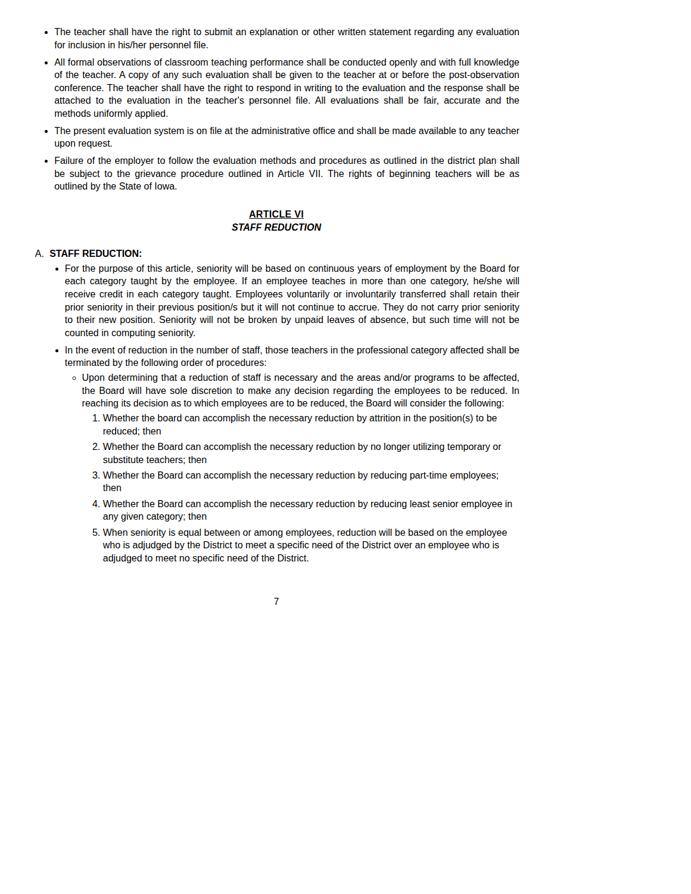The teacher shall have the right to submit an explanation or other written statement regarding any evaluation for inclusion in his/her personnel file.
All formal observations of classroom teaching performance shall be conducted openly and with full knowledge of the teacher. A copy of any such evaluation shall be given to the teacher at or before the post-observation conference. The teacher shall have the right to respond in writing to the evaluation and the response shall be attached to the evaluation in the teacher's personnel file. All evaluations shall be fair, accurate and the methods uniformly applied.
The present evaluation system is on file at the administrative office and shall be made available to any teacher upon request.
Failure of the employer to follow the evaluation methods and procedures as outlined in the district plan shall be subject to the grievance procedure outlined in Article VII. The rights of beginning teachers will be as outlined by the State of Iowa.
ARTICLE VI
STAFF REDUCTION
STAFF REDUCTION:
For the purpose of this article, seniority will be based on continuous years of employment by the Board for each category taught by the employee. If an employee teaches in more than one category, he/she will receive credit in each category taught. Employees voluntarily or involuntarily transferred shall retain their prior seniority in their previous position/s but it will not continue to accrue. They do not carry prior seniority to their new position. Seniority will not be broken by unpaid leaves of absence, but such time will not be counted in computing seniority.
In the event of reduction in the number of staff, those teachers in the professional category affected shall be terminated by the following order of procedures:
Upon determining that a reduction of staff is necessary and the areas and/or programs to be affected, the Board will have sole discretion to make any decision regarding the employees to be reduced. In reaching its decision as to which employees are to be reduced, the Board will consider the following:
Whether the board can accomplish the necessary reduction by attrition in the position(s) to be reduced; then
Whether the Board can accomplish the necessary reduction by no longer utilizing temporary or substitute teachers; then
Whether the Board can accomplish the necessary reduction by reducing part-time employees; then
Whether the Board can accomplish the necessary reduction by reducing least senior employee in any given category; then
When seniority is equal between or among employees, reduction will be based on the employee who is adjudged by the District to meet a specific need of the District over an employee who is adjudged to meet no specific need of the District.
7